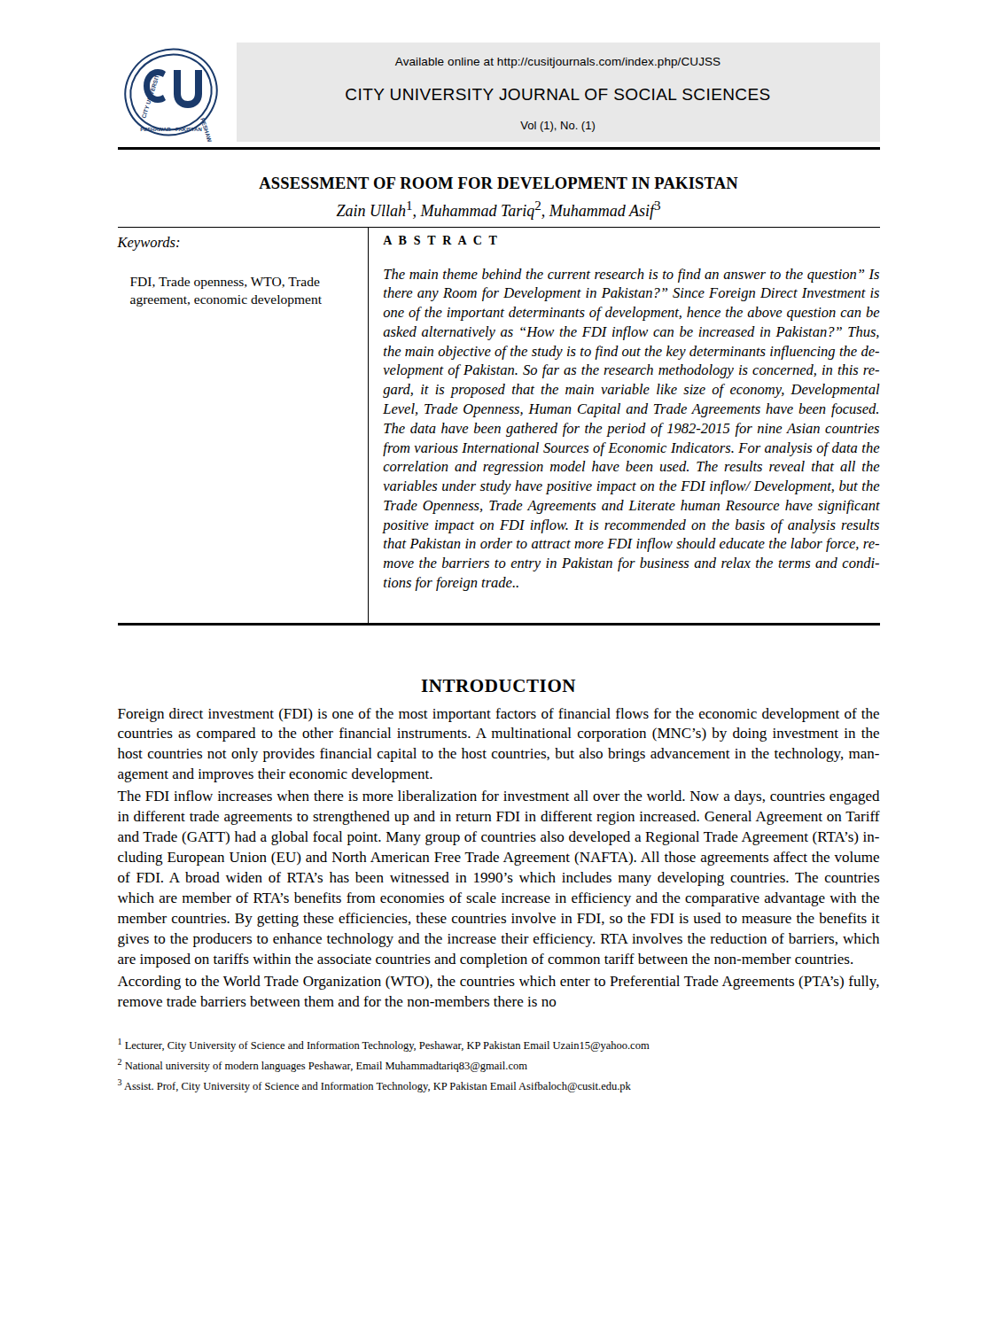CITY UNIVERSITY PESHAWAR PESHAWAR - PAKISTAN
Available online at http://cusitjournals.com/index.php/CUJSS
CITY UNIVERSITY JOURNAL OF SOCIAL SCIENCES
Vol (1), No. (1)
ASSESSMENT OF ROOM FOR DEVELOPMENT IN PAKISTAN
Zain Ullah1, Muhammad Tariq2, Muhammad Asif3
Keywords:
FDI, Trade openness, WTO, Trade agreement, economic development
A B S T R A C T
The main theme behind the current research is to find an answer to the question” Is there any Room for Development in Pakistan?” Since Foreign Direct Investment is one of the important determinants of development, hence the above question can be asked alternatively as “How the FDI inflow can be increased in Pakistan?” Thus, the main objective of the study is to find out the key determinants influencing the development of Pakistan. So far as the research methodology is concerned, in this regard, it is proposed that the main variable like size of economy, Developmental Level, Trade Openness, Human Capital and Trade Agreements have been focused. The data have been gathered for the period of 1982-2015 for nine Asian countries from various International Sources of Economic Indicators. For analysis of data the correlation and regression model have been used. The results reveal that all the variables under study have positive impact on the FDI inflow/ Development, but the Trade Openness, Trade Agreements and Literate human Resource have significant positive impact on FDI inflow. It is recommended on the basis of analysis results that Pakistan in order to attract more FDI inflow should educate the labor force, remove the barriers to entry in Pakistan for business and relax the terms and conditions for foreign trade..
INTRODUCTION
Foreign direct investment (FDI) is one of the most important factors of financial flows for the economic development of the countries as compared to the other financial instruments. A multinational corporation (MNC’s) by doing investment in the host countries not only provides financial capital to the host countries, but also brings advancement in the technology, management and improves their economic development.
The FDI inflow increases when there is more liberalization for investment all over the world. Now a days, countries engaged in different trade agreements to strengthened up and in return FDI in different region increased. General Agreement on Tariff and Trade (GATT) had a global focal point. Many group of countries also developed a Regional Trade Agreement (RTA’s) including European Union (EU) and North American Free Trade Agreement (NAFTA). All those agreements affect the volume of FDI. A broad widen of RTA’s has been witnessed in 1990’s which includes many developing countries. The countries which are member of RTA’s benefits from economies of scale increase in efficiency and the comparative advantage with the member countries. By getting these efficiencies, these countries involve in FDI, so the FDI is used to measure the benefits it gives to the producers to enhance technology and the increase their efficiency. RTA involves the reduction of barriers, which are imposed on tariffs within the associate countries and completion of common tariff between the non-member countries.
According to the World Trade Organization (WTO), the countries which enter to Preferential Trade Agreements (PTA’s) fully, remove trade barriers between them and for the non-members there is no
1 Lecturer, City University of Science and Information Technology, Peshawar, KP Pakistan Email Uzain15@yahoo.com
2 National university of modern languages Peshawar, Email Muhammadtariq83@gmail.com
3 Assist. Prof, City University of Science and Information Technology, KP Pakistan Email Asifbaloch@cusit.edu.pk